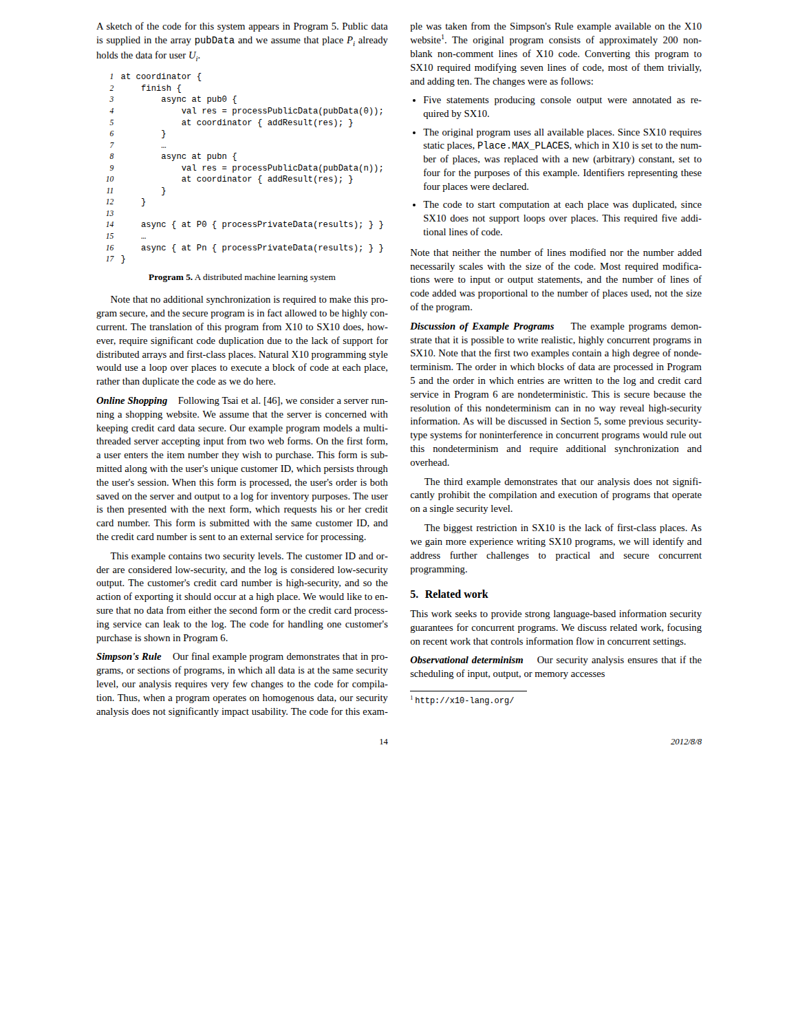A sketch of the code for this system appears in Program 5. Public data is supplied in the array pubData and we assume that place Pi already holds the data for user Ui.
1at coordinator {
2    finish {
3        async at pub0 {
4            val res = processPublicData(pubData(0));
5            at coordinator { addResult(res); }
6        }
7        …
8        async at pubn {
9            val res = processPublicData(pubData(n));
10            at coordinator { addResult(res); }
11        }
12    }
13
14    async { at P0 { processPrivateData(results); } }
15    …
16    async { at Pn { processPrivateData(results); } }
17}
Program 5. A distributed machine learning system
Note that no additional synchronization is required to make this program secure, and the secure program is in fact allowed to be highly concurrent. The translation of this program from X10 to SX10 does, however, require significant code duplication due to the lack of support for distributed arrays and first-class places. Natural X10 programming style would use a loop over places to execute a block of code at each place, rather than duplicate the code as we do here.
Online Shopping Following Tsai et al. [46], we consider a server running a shopping website. We assume that the server is concerned with keeping credit card data secure. Our example program models a multithreaded server accepting input from two web forms. On the first form, a user enters the item number they wish to purchase. This form is submitted along with the user's unique customer ID, which persists through the user's session. When this form is processed, the user's order is both saved on the server and output to a log for inventory purposes. The user is then presented with the next form, which requests his or her credit card number. This form is submitted with the same customer ID, and the credit card number is sent to an external service for processing.
This example contains two security levels. The customer ID and order are considered low-security, and the log is considered low-security output. The customer's credit card number is high-security, and so the action of exporting it should occur at a high place. We would like to ensure that no data from either the second form or the credit card processing service can leak to the log. The code for handling one customer's purchase is shown in Program 6.
Simpson's Rule Our final example program demonstrates that in programs, or sections of programs, in which all data is at the same security level, our analysis requires very few changes to the code for compilation. Thus, when a program operates on homogenous data, our security analysis does not significantly impact usability. The code for this example was taken from the Simpson's Rule example available on the X10 website1. The original program consists of approximately 200 non-blank non-comment lines of X10 code. Converting this program to SX10 required modifying seven lines of code, most of them trivially, and adding ten. The changes were as follows:
Five statements producing console output were annotated as required by SX10.
The original program uses all available places. Since SX10 requires static places, Place.MAX_PLACES, which in X10 is set to the number of places, was replaced with a new (arbitrary) constant, set to four for the purposes of this example. Identifiers representing these four places were declared.
The code to start computation at each place was duplicated, since SX10 does not support loops over places. This required five additional lines of code.
Note that neither the number of lines modified nor the number added necessarily scales with the size of the code. Most required modifications were to input or output statements, and the number of lines of code added was proportional to the number of places used, not the size of the program.
Discussion of Example Programs The example programs demonstrate that it is possible to write realistic, highly concurrent programs in SX10. Note that the first two examples contain a high degree of nondeterminism. The order in which blocks of data are processed in Program 5 and the order in which entries are written to the log and credit card service in Program 6 are nondeterministic. This is secure because the resolution of this nondeterminism can in no way reveal high-security information. As will be discussed in Section 5, some previous security-type systems for noninterference in concurrent programs would rule out this nondeterminism and require additional synchronization and overhead.
The third example demonstrates that our analysis does not significantly prohibit the compilation and execution of programs that operate on a single security level.
The biggest restriction in SX10 is the lack of first-class places. As we gain more experience writing SX10 programs, we will identify and address further challenges to practical and secure concurrent programming.
5. Related work
This work seeks to provide strong language-based information security guarantees for concurrent programs. We discuss related work, focusing on recent work that controls information flow in concurrent settings.
Observational determinism Our security analysis ensures that if the scheduling of input, output, or memory accesses
1 http://x10-lang.org/
14 2012/8/8